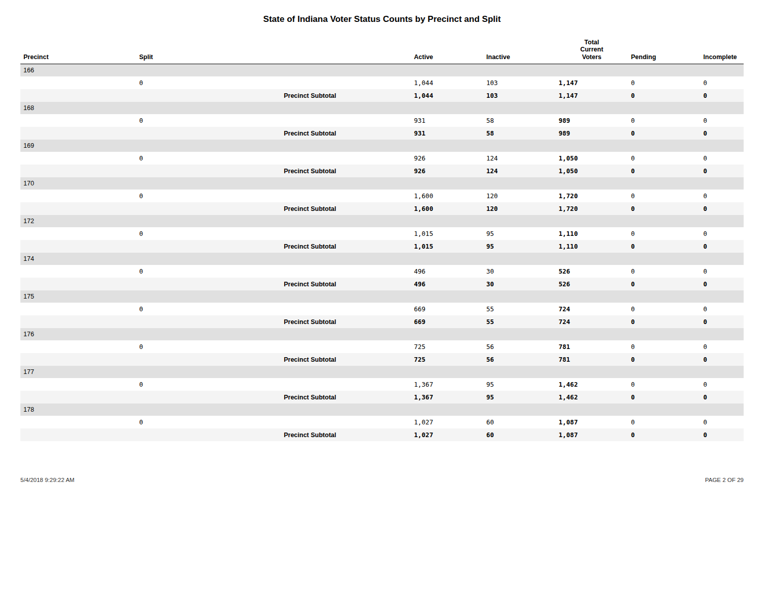State of Indiana Voter Status Counts by Precinct and Split
| Precinct | Split | | Active | Inactive | Total Current Voters | Pending | Incomplete |
| --- | --- | --- | --- | --- | --- | --- | --- |
| 166 | | | | | | | |
| | 0 | | 1,044 | 103 | 1,147 | 0 | 0 |
| | | Precinct Subtotal | 1,044 | 103 | 1,147 | 0 | 0 |
| 168 | | | | | | | |
| | 0 | | 931 | 58 | 989 | 0 | 0 |
| | | Precinct Subtotal | 931 | 58 | 989 | 0 | 0 |
| 169 | | | | | | | |
| | 0 | | 926 | 124 | 1,050 | 0 | 0 |
| | | Precinct Subtotal | 926 | 124 | 1,050 | 0 | 0 |
| 170 | | | | | | | |
| | 0 | | 1,600 | 120 | 1,720 | 0 | 0 |
| | | Precinct Subtotal | 1,600 | 120 | 1,720 | 0 | 0 |
| 172 | | | | | | | |
| | 0 | | 1,015 | 95 | 1,110 | 0 | 0 |
| | | Precinct Subtotal | 1,015 | 95 | 1,110 | 0 | 0 |
| 174 | | | | | | | |
| | 0 | | 496 | 30 | 526 | 0 | 0 |
| | | Precinct Subtotal | 496 | 30 | 526 | 0 | 0 |
| 175 | | | | | | | |
| | 0 | | 669 | 55 | 724 | 0 | 0 |
| | | Precinct Subtotal | 669 | 55 | 724 | 0 | 0 |
| 176 | | | | | | | |
| | 0 | | 725 | 56 | 781 | 0 | 0 |
| | | Precinct Subtotal | 725 | 56 | 781 | 0 | 0 |
| 177 | | | | | | | |
| | 0 | | 1,367 | 95 | 1,462 | 0 | 0 |
| | | Precinct Subtotal | 1,367 | 95 | 1,462 | 0 | 0 |
| 178 | | | | | | | |
| | 0 | | 1,027 | 60 | 1,087 | 0 | 0 |
| | | Precinct Subtotal | 1,027 | 60 | 1,087 | 0 | 0 |
5/4/2018 9:29:22 AM
PAGE 2 OF 29